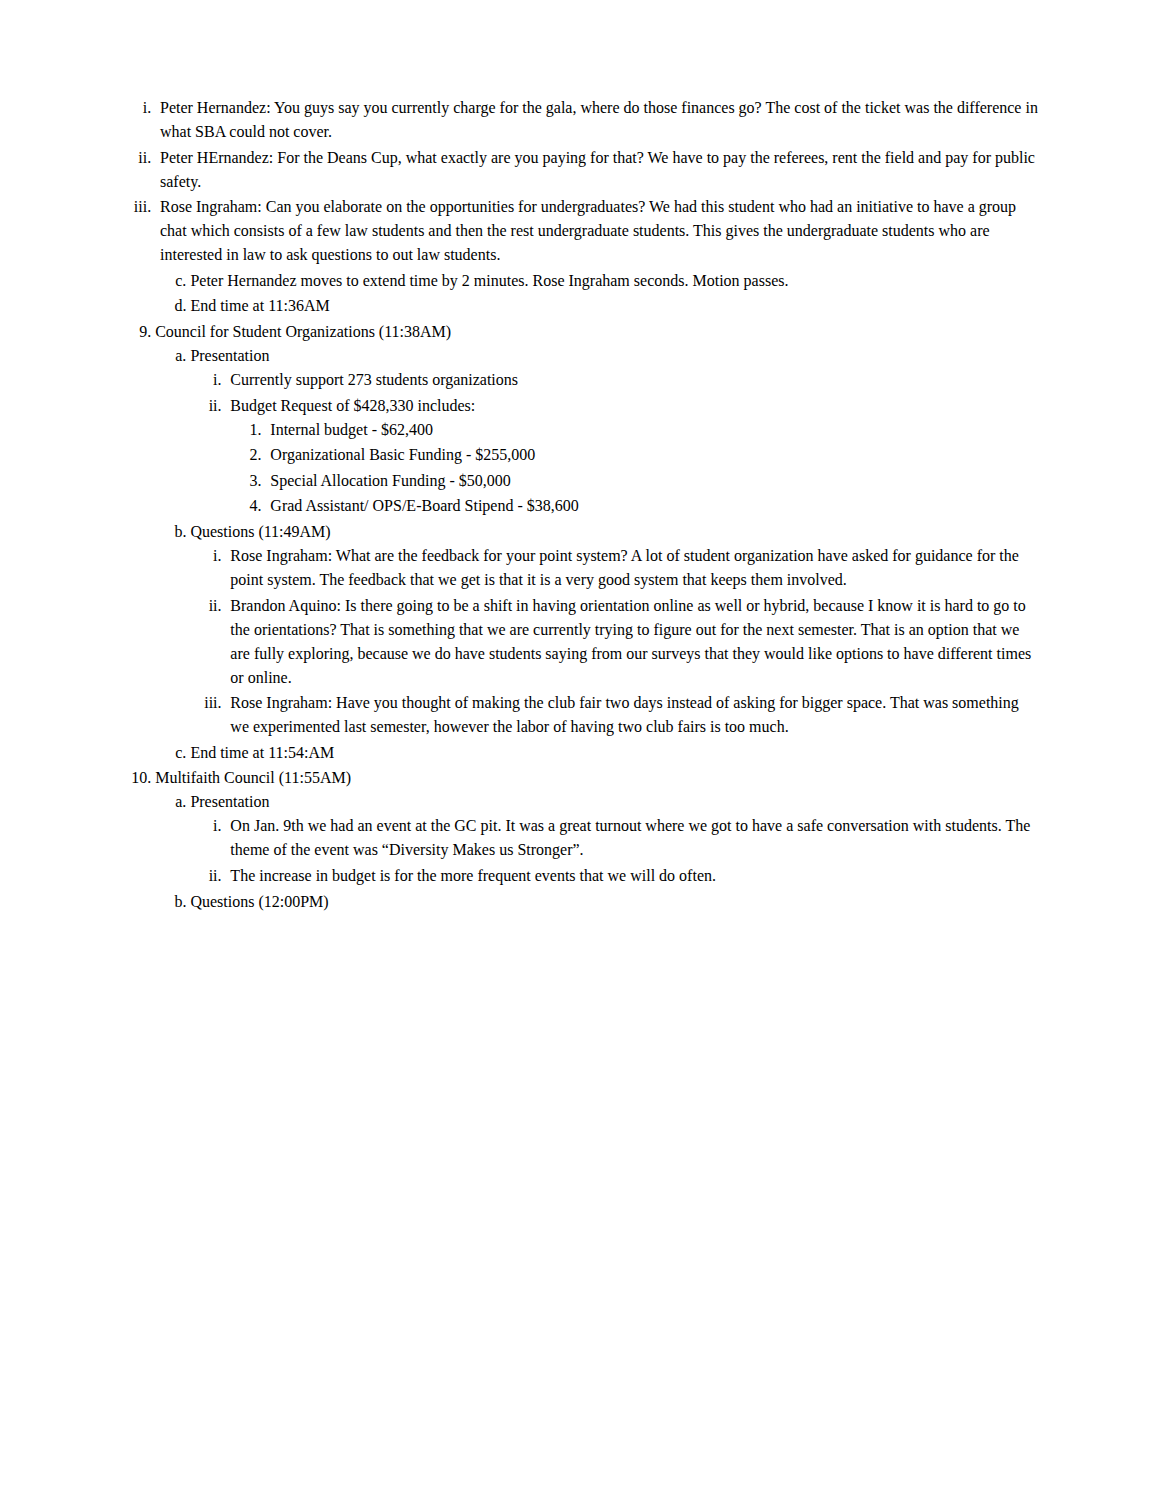Peter Hernandez: You guys say you currently charge for the gala, where do those finances go? The cost of the ticket was the difference in what SBA could not cover.
Peter HErnandez: For the Deans Cup, what exactly are you paying for that? We have to pay the referees, rent the field and pay for public safety.
Rose Ingraham: Can you elaborate on the opportunities for undergraduates? We had this student who had an initiative to have a group chat which consists of a few law students and then the rest undergraduate students. This gives the undergraduate students who are interested in law to ask questions to out law students.
Peter Hernandez moves to extend time by 2 minutes. Rose Ingraham seconds. Motion passes.
End time at 11:36AM
Council for Student Organizations (11:38AM)
Presentation
Currently support 273 students organizations
Budget Request of $428,330 includes:
Internal budget - $62,400
Organizational Basic Funding - $255,000
Special Allocation Funding - $50,000
Grad Assistant/ OPS/E-Board Stipend - $38,600
Questions (11:49AM)
Rose Ingraham: What are the feedback for your point system? A lot of student organization have asked for guidance for the point system. The feedback that we get is that it is a very good system that keeps them involved.
Brandon Aquino: Is there going to be a shift in having orientation online as well or hybrid, because I know it is hard to go to the orientations? That is something that we are currently trying to figure out for the next semester. That is an option that we are fully exploring, because we do have students saying from our surveys that they would like options to have different times or online.
Rose Ingraham: Have you thought of making the club fair two days instead of asking for bigger space. That was something we experimented last semester, however the labor of having two club fairs is too much.
End time at 11:54:AM
Multifaith Council (11:55AM)
Presentation
On Jan. 9th we had an event at the GC pit. It was a great turnout where we got to have a safe conversation with students. The theme of the event was “Diversity Makes us Stronger”.
The increase in budget is for the more frequent events that we will do often.
Questions (12:00PM)